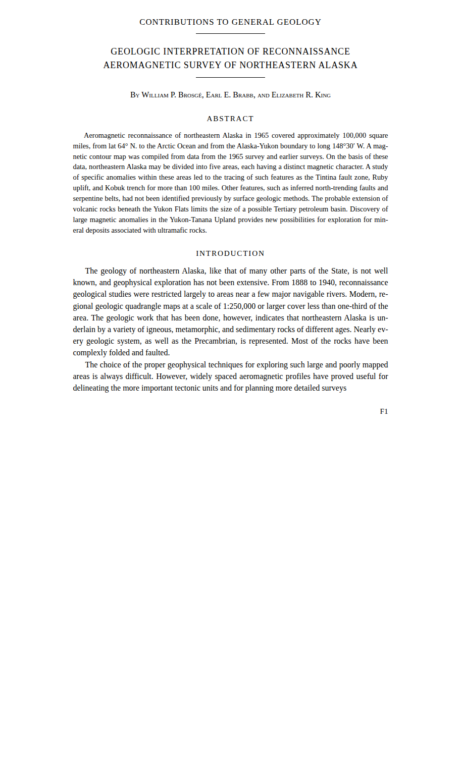CONTRIBUTIONS TO GENERAL GEOLOGY
GEOLOGIC INTERPRETATION OF RECONNAISSANCE
AEROMAGNETIC SURVEY OF NORTHEASTERN ALASKA
By William P. Brosgé, Earl E. Brabb, and Elizabeth R. King
ABSTRACT
Aeromagnetic reconnaissance of northeastern Alaska in 1965 covered approximately 100,000 square miles, from lat 64° N. to the Arctic Ocean and from the Alaska-Yukon boundary to long 148°30′ W. A magnetic contour map was compiled from data from the 1965 survey and earlier surveys. On the basis of these data, northeastern Alaska may be divided into five areas, each having a distinct magnetic character. A study of specific anomalies within these areas led to the tracing of such features as the Tintina fault zone, Ruby uplift, and Kobuk trench for more than 100 miles. Other features, such as inferred north-trending faults and serpentine belts, had not been identified previously by surface geologic methods. The probable extension of volcanic rocks beneath the Yukon Flats limits the size of a possible Tertiary petroleum basin. Discovery of large magnetic anomalies in the Yukon-Tanana Upland provides new possibilities for exploration for mineral deposits associated with ultramafic rocks.
INTRODUCTION
The geology of northeastern Alaska, like that of many other parts of the State, is not well known, and geophysical exploration has not been extensive. From 1888 to 1940, reconnaissance geological studies were restricted largely to areas near a few major navigable rivers. Modern, regional geologic quadrangle maps at a scale of 1:250,000 or larger cover less than one-third of the area. The geologic work that has been done, however, indicates that northeastern Alaska is underlain by a variety of igneous, metamorphic, and sedimentary rocks of different ages. Nearly every geologic system, as well as the Precambrian, is represented. Most of the rocks have been complexly folded and faulted.
The choice of the proper geophysical techniques for exploring such large and poorly mapped areas is always difficult. However, widely spaced aeromagnetic profiles have proved useful for delineating the more important tectonic units and for planning more detailed surveys
F1